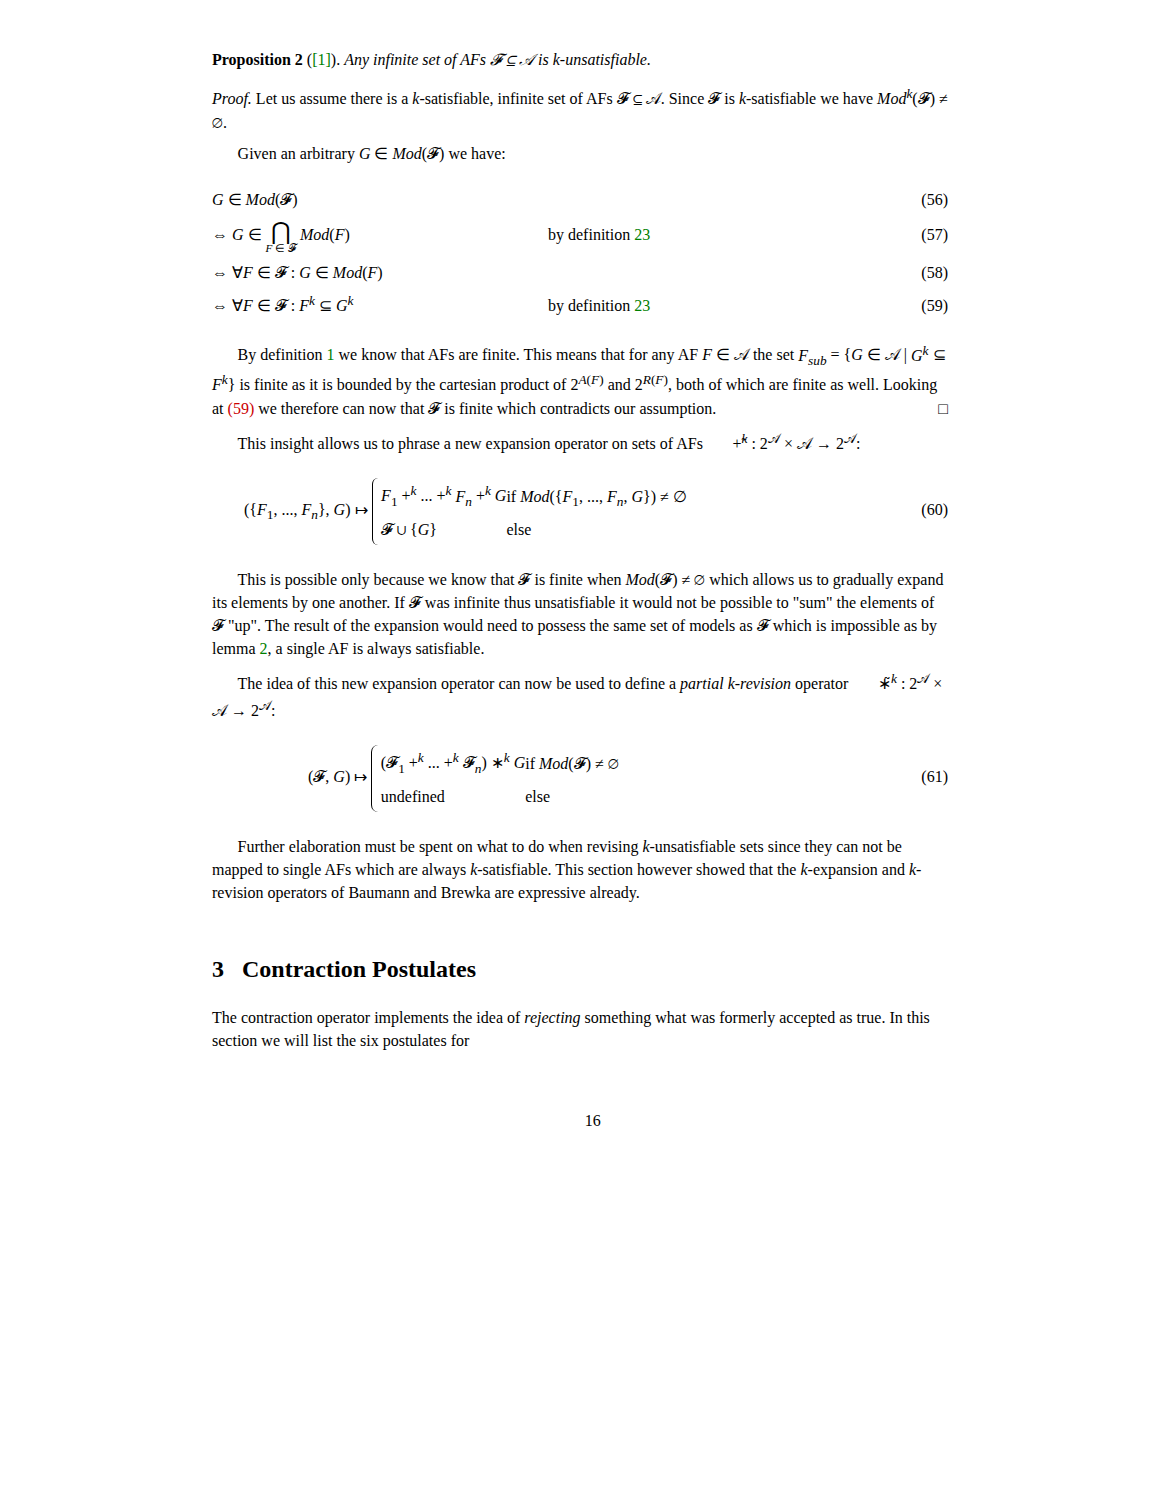Proposition 2 ([1]). Any infinite set of AFs 𝓕 ⊆ 𝒜 is k-unsatisfiable.
Proof. Let us assume there is a k-satisfiable, infinite set of AFs 𝓕 ⊆ 𝒜. Since 𝓕 is k-satisfiable we have Modk(𝓕) ≠ ∅.
Given an arbitrary G ∈ Mod(𝓕) we have:
| G ∈ Mod (𝓕) | | (56) |
| ⇔ G ∈ ⋂ F ∈ 𝓕 Mod ( F ) | by definition 23 | (57) |
| ⇔ ∀ F ∈ 𝓕 : G ∈ Mod ( F ) | | (58) |
| ⇔ ∀ F ∈ 𝓕 : F k ⊆ G k | by definition 23 | (59) |
By definition 1 we know that AFs are finite. This means that for any AF F ∈ 𝒜 the set Fsub = {G ∈ 𝒜 | Gk ⊆ Fk} is finite as it is bounded by the cartesian product of 2A(F) and 2R(F), both of which are finite as well. Looking at (59) we therefore can now that 𝓕 is finite which contradicts our assumption. □
This insight allows us to phrase a new expansion operator on sets of AFs +̃k : 2𝒜 × 𝒜 → 2𝒜:
| ({ F 1 , ..., F n }, G ) ↦ / F 1 + k ... + k F n + k G / if Mod ({ F 1 , ..., F n , G }) ≠ ∅ / / 𝓕 ∪ { G } / else / | (60) |
This is possible only because we know that 𝓕 is finite when Mod(𝓕) ≠ ∅ which allows us to gradually expand its elements by one another. If 𝓕 was infinite thus unsatisfiable it would not be possible to "sum" the elements of 𝓕 "up". The result of the expansion would need to possess the same set of models as 𝓕 which is impossible as by lemma 2, a single AF is always satisfiable.
The idea of this new expansion operator can now be used to define a partial k-revision operator ∗̃k : 2𝒜 × 𝒜 → 2𝒜:
| (𝓕, G ) ↦ / (𝓕 1 + k ... + k 𝓕 n ) ∗ k G / if Mod (𝓕) ≠ ∅ / / undefined / else / | (61) |
Further elaboration must be spent on what to do when revising k-unsatisfiable sets since they can not be mapped to single AFs which are always k-satisfiable. This section however showed that the k-expansion and k-revision operators of Baumann and Brewka are expressive already.
3 Contraction Postulates
The contraction operator implements the idea of rejecting something what was formerly accepted as true. In this section we will list the six postulates for
16